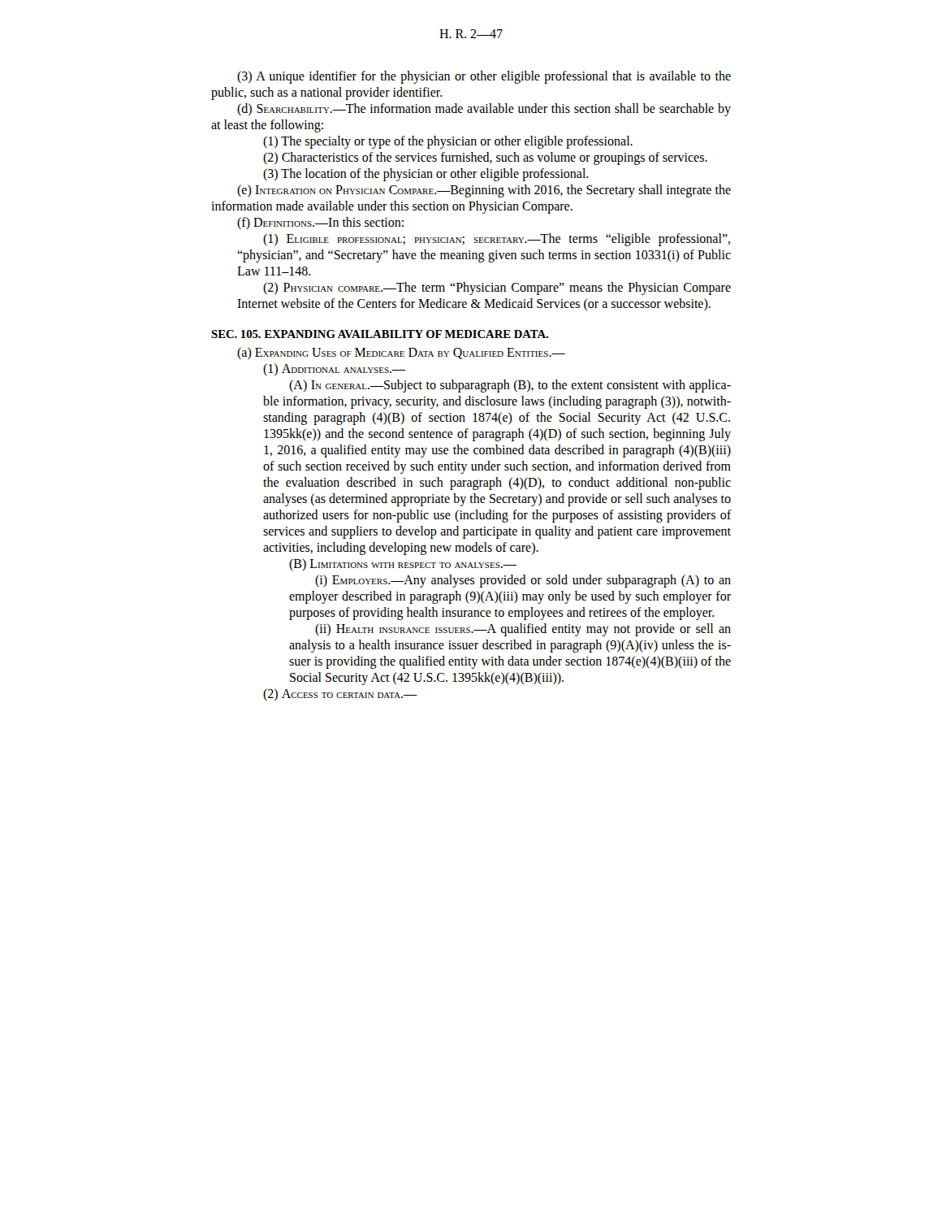H. R. 2—47
(3) A unique identifier for the physician or other eligible professional that is available to the public, such as a national provider identifier.
(d) Searchability.—The information made available under this section shall be searchable by at least the following:
(1) The specialty or type of the physician or other eligible professional.
(2) Characteristics of the services furnished, such as volume or groupings of services.
(3) The location of the physician or other eligible professional.
(e) Integration on Physician Compare.—Beginning with 2016, the Secretary shall integrate the information made available under this section on Physician Compare.
(f) Definitions.—In this section:
(1) Eligible professional; physician; secretary.—The terms “eligible professional”, “physician”, and “Secretary” have the meaning given such terms in section 10331(i) of Public Law 111–148.
(2) Physician compare.—The term “Physician Compare” means the Physician Compare Internet website of the Centers for Medicare & Medicaid Services (or a successor website).
SEC. 105. EXPANDING AVAILABILITY OF MEDICARE DATA.
(a) Expanding Uses of Medicare Data by Qualified Entities.—
(1) Additional analyses.—
(A) In general.—Subject to subparagraph (B), to the extent consistent with applicable information, privacy, security, and disclosure laws (including paragraph (3)), notwithstanding paragraph (4)(B) of section 1874(e) of the Social Security Act (42 U.S.C. 1395kk(e)) and the second sentence of paragraph (4)(D) of such section, beginning July 1, 2016, a qualified entity may use the combined data described in paragraph (4)(B)(iii) of such section received by such entity under such section, and information derived from the evaluation described in such paragraph (4)(D), to conduct additional non-public analyses (as determined appropriate by the Secretary) and provide or sell such analyses to authorized users for non-public use (including for the purposes of assisting providers of services and suppliers to develop and participate in quality and patient care improvement activities, including developing new models of care).
(B) Limitations with respect to analyses.—
(i) Employers.—Any analyses provided or sold under subparagraph (A) to an employer described in paragraph (9)(A)(iii) may only be used by such employer for purposes of providing health insurance to employees and retirees of the employer.
(ii) Health insurance issuers.—A qualified entity may not provide or sell an analysis to a health insurance issuer described in paragraph (9)(A)(iv) unless the issuer is providing the qualified entity with data under section 1874(e)(4)(B)(iii) of the Social Security Act (42 U.S.C. 1395kk(e)(4)(B)(iii)).
(2) Access to certain data.—